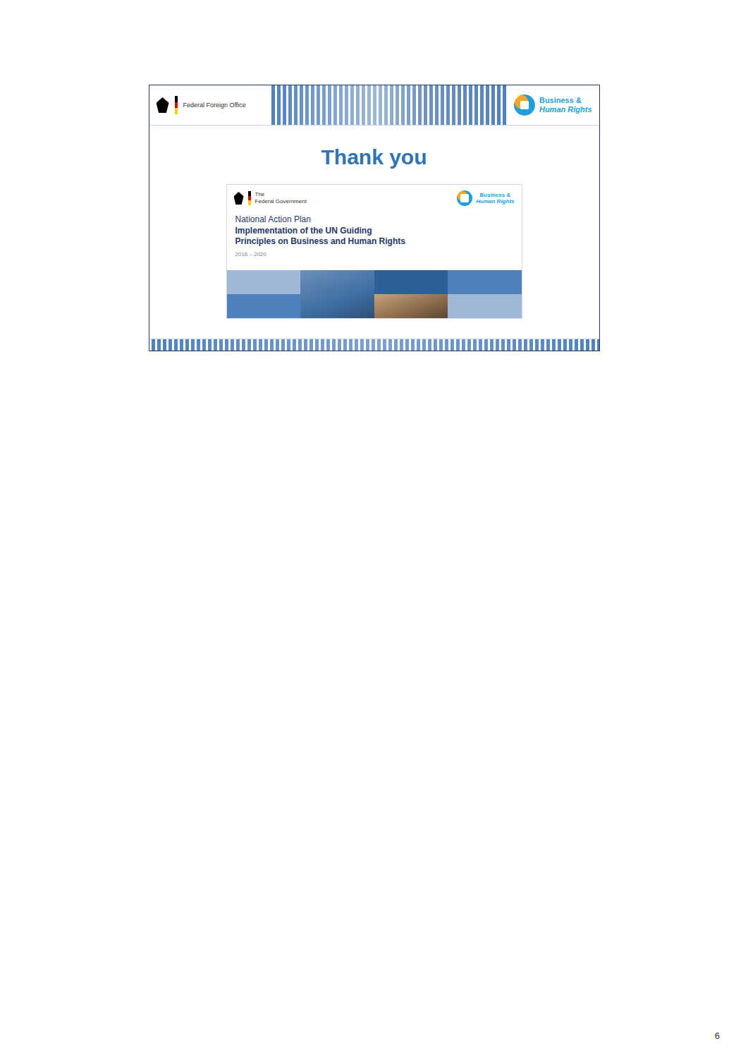Federal Foreign Office
Business &
Human Rights
Thank you
The
Federal Government
Business &
Human Rights
National Action Plan
Implementation of the UN Guiding
Principles on Business and Human Rights
2016 – 2020
6